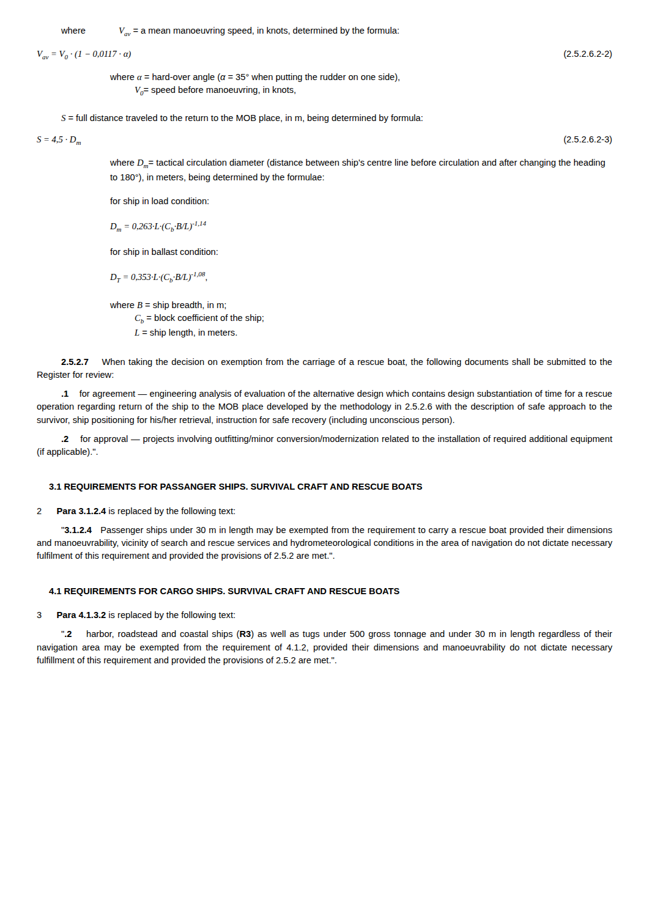where Vav = a mean manoeuvring speed, in knots, determined by the formula:
(2.5.2.6.2-2) Vav = V0 · (1 − 0,0117 · α)
where α = hard-over angle (α = 35° when putting the rudder on one side),
V0= speed before manoeuvring, in knots,
S = full distance traveled to the return to the MOB place, in m, being determined by formula:
(2.5.2.6.2-3) S = 4,5 · Dт
where Dт= tactical circulation diameter (distance between ship's centre line before circulation and after changing the heading to 180°), in meters, being determined by the formulae:
for ship in load condition:
Dт = 0,263·L·(Cb·B/L)-1,14
for ship in ballast condition:
DT = 0,353·L·(Cb·B/L)-1,08,
where B = ship breadth, in m;
Cb = block coefficient of the ship;
L = ship length, in meters.
2.5.2.7 When taking the decision on exemption from the carriage of a rescue boat, the following documents shall be submitted to the Register for review:
.1 for agreement — engineering analysis of evaluation of the alternative design which contains design substantiation of time for a rescue operation regarding return of the ship to the MOB place developed by the methodology in 2.5.2.6 with the description of safe approach to the survivor, ship positioning for his/her retrieval, instruction for safe recovery (including unconscious person).
.2 for approval — projects involving outfitting/minor conversion/modernization related to the installation of required additional equipment (if applicable).".
3.1 REQUIREMENTS FOR PASSANGER SHIPS. SURVIVAL CRAFT AND RESCUE BOATS
2 Para 3.1.2.4 is replaced by the following text:
"3.1.2.4 Passenger ships under 30 m in length may be exempted from the requirement to carry a rescue boat provided their dimensions and manoeuvrability, vicinity of search and rescue services and hydrometeorological conditions in the area of navigation do not dictate necessary fulfilment of this requirement and provided the provisions of 2.5.2 are met.".
4.1 REQUIREMENTS FOR CARGO SHIPS. SURVIVAL CRAFT AND RESCUE BOATS
3 Para 4.1.3.2 is replaced by the following text:
".2 harbor, roadstead and coastal ships (R3) as well as tugs under 500 gross tonnage and under 30 m in length regardless of their navigation area may be exempted from the requirement of 4.1.2, provided their dimensions and manoeuvrability do not dictate necessary fulfillment of this requirement and provided the provisions of 2.5.2 are met.".